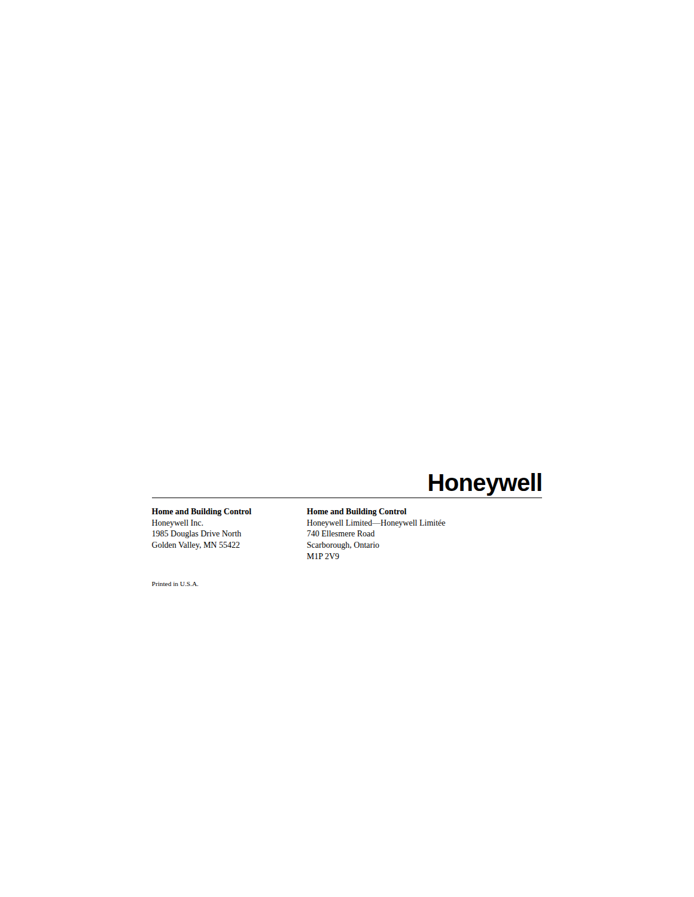Honeywell
Home and Building Control
Honeywell Inc.
1985 Douglas Drive North
Golden Valley, MN 55422
Home and Building Control
Honeywell Limited—Honeywell Limitée
740 Ellesmere Road
Scarborough, Ontario
M1P 2V9
Printed in U.S.A.